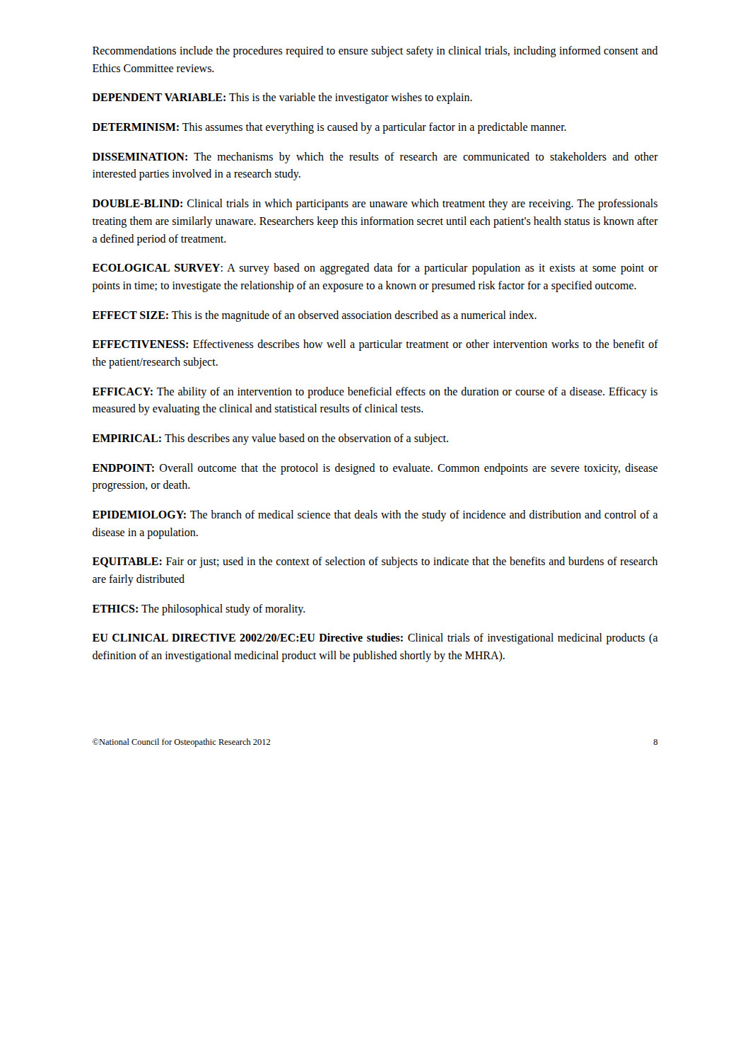Recommendations include the procedures required to ensure subject safety in clinical trials, including informed consent and Ethics Committee reviews.
DEPENDENT VARIABLE: This is the variable the investigator wishes to explain.
DETERMINISM: This assumes that everything is caused by a particular factor in a predictable manner.
DISSEMINATION: The mechanisms by which the results of research are communicated to stakeholders and other interested parties involved in a research study.
DOUBLE-BLIND: Clinical trials in which participants are unaware which treatment they are receiving. The professionals treating them are similarly unaware. Researchers keep this information secret until each patient's health status is known after a defined period of treatment.
ECOLOGICAL SURVEY: A survey based on aggregated data for a particular population as it exists at some point or points in time; to investigate the relationship of an exposure to a known or presumed risk factor for a specified outcome.
EFFECT SIZE: This is the magnitude of an observed association described as a numerical index.
EFFECTIVENESS: Effectiveness describes how well a particular treatment or other intervention works to the benefit of the patient/research subject.
EFFICACY: The ability of an intervention to produce beneficial effects on the duration or course of a disease. Efficacy is measured by evaluating the clinical and statistical results of clinical tests.
EMPIRICAL: This describes any value based on the observation of a subject.
ENDPOINT: Overall outcome that the protocol is designed to evaluate. Common endpoints are severe toxicity, disease progression, or death.
EPIDEMIOLOGY: The branch of medical science that deals with the study of incidence and distribution and control of a disease in a population.
EQUITABLE: Fair or just; used in the context of selection of subjects to indicate that the benefits and burdens of research are fairly distributed
ETHICS: The philosophical study of morality.
EU CLINICAL DIRECTIVE 2002/20/EC:EU Directive studies: Clinical trials of investigational medicinal products (a definition of an investigational medicinal product will be published shortly by the MHRA).
©National Council for Osteopathic Research 2012 8